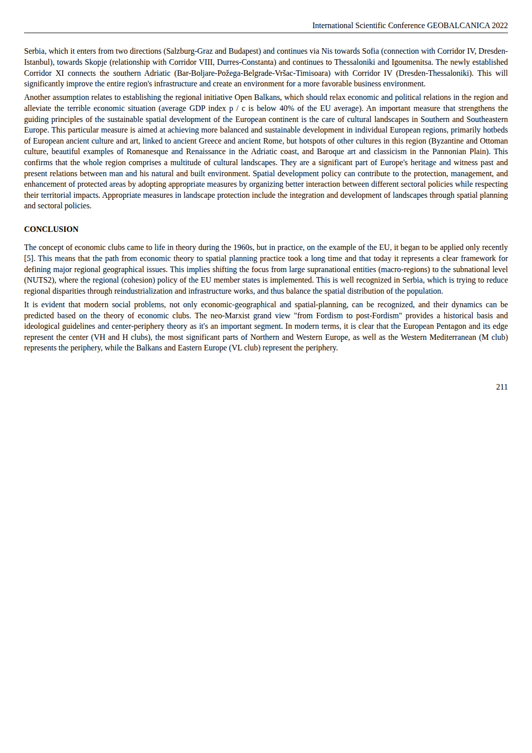International Scientific Conference GEOBALCANICA 2022
Serbia, which it enters from two directions (Salzburg-Graz and Budapest) and continues via Nis towards Sofia (connection with Corridor IV, Dresden-Istanbul), towards Skopje (relationship with Corridor VIII, Durres-Constanta) and continues to Thessaloniki and Igoumenitsa. The newly established Corridor XI connects the southern Adriatic (Bar-Boljare-Požega-Belgrade-Vršac-Timisoara) with Corridor IV (Dresden-Thessaloniki). This will significantly improve the entire region's infrastructure and create an environment for a more favorable business environment.
Another assumption relates to establishing the regional initiative Open Balkans, which should relax economic and political relations in the region and alleviate the terrible economic situation (average GDP index p / c is below 40% of the EU average). An important measure that strengthens the guiding principles of the sustainable spatial development of the European continent is the care of cultural landscapes in Southern and Southeastern Europe. This particular measure is aimed at achieving more balanced and sustainable development in individual European regions, primarily hotbeds of European ancient culture and art, linked to ancient Greece and ancient Rome, but hotspots of other cultures in this region (Byzantine and Ottoman culture, beautiful examples of Romanesque and Renaissance in the Adriatic coast, and Baroque art and classicism in the Pannonian Plain). This confirms that the whole region comprises a multitude of cultural landscapes. They are a significant part of Europe's heritage and witness past and present relations between man and his natural and built environment. Spatial development policy can contribute to the protection, management, and enhancement of protected areas by adopting appropriate measures by organizing better interaction between different sectoral policies while respecting their territorial impacts. Appropriate measures in landscape protection include the integration and development of landscapes through spatial planning and sectoral policies.
CONCLUSION
The concept of economic clubs came to life in theory during the 1960s, but in practice, on the example of the EU, it began to be applied only recently [5]. This means that the path from economic theory to spatial planning practice took a long time and that today it represents a clear framework for defining major regional geographical issues. This implies shifting the focus from large supranational entities (macro-regions) to the subnational level (NUTS2), where the regional (cohesion) policy of the EU member states is implemented. This is well recognized in Serbia, which is trying to reduce regional disparities through reindustrialization and infrastructure works, and thus balance the spatial distribution of the population.
It is evident that modern social problems, not only economic-geographical and spatial-planning, can be recognized, and their dynamics can be predicted based on the theory of economic clubs. The neo-Marxist grand view "from Fordism to post-Fordism" provides a historical basis and ideological guidelines and center-periphery theory as it's an important segment. In modern terms, it is clear that the European Pentagon and its edge represent the center (VH and H clubs), the most significant parts of Northern and Western Europe, as well as the Western Mediterranean (M club) represents the periphery, while the Balkans and Eastern Europe (VL club) represent the periphery.
211